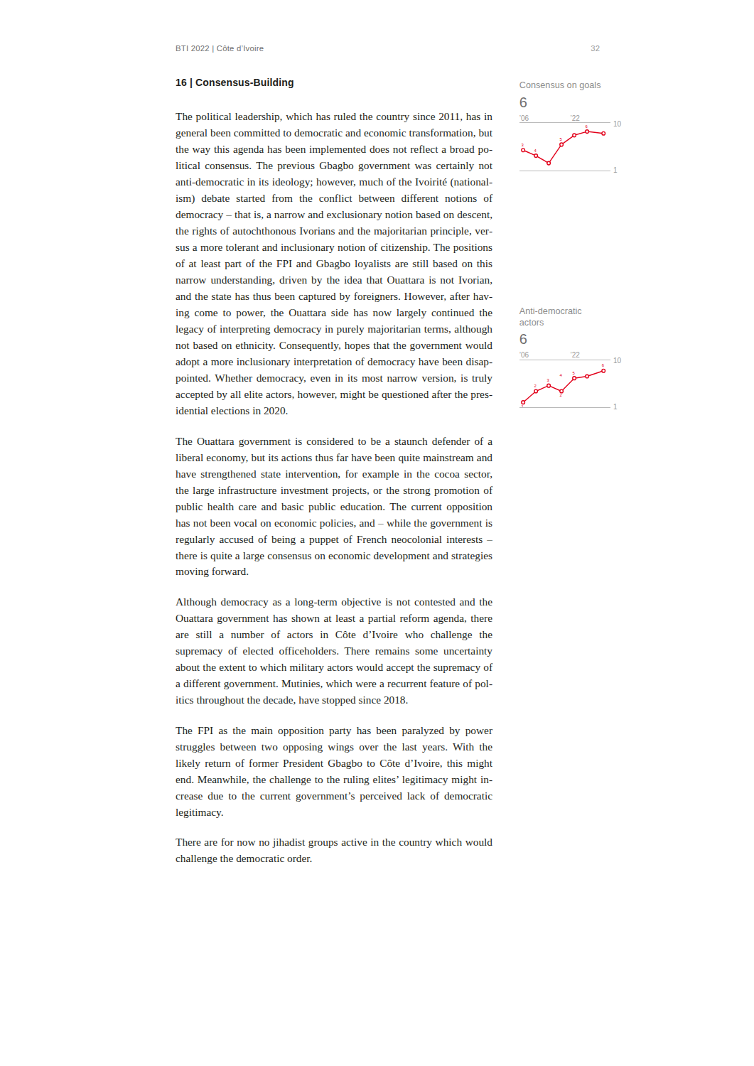BTI 2022 | Côte d’Ivoire 32
16 | Consensus-Building
The political leadership, which has ruled the country since 2011, has in general been committed to democratic and economic transformation, but the way this agenda has been implemented does not reflect a broad political consensus. The previous Gbagbo government was certainly not anti-democratic in its ideology; however, much of the Ivoirité (nationalism) debate started from the conflict between different notions of democracy – that is, a narrow and exclusionary notion based on descent, the rights of autochthonous Ivorians and the majoritarian principle, versus a more tolerant and inclusionary notion of citizenship. The positions of at least part of the FPI and Gbagbo loyalists are still based on this narrow understanding, driven by the idea that Ouattara is not Ivorian, and the state has thus been captured by foreigners. However, after having come to power, the Ouattara side has now largely continued the legacy of interpreting democracy in purely majoritarian terms, although not based on ethnicity. Consequently, hopes that the government would adopt a more inclusionary interpretation of democracy have been disappointed. Whether democracy, even in its most narrow version, is truly accepted by all elite actors, however, might be questioned after the presidential elections in 2020.
The Ouattara government is considered to be a staunch defender of a liberal economy, but its actions thus far have been quite mainstream and have strengthened state intervention, for example in the cocoa sector, the large infrastructure investment projects, or the strong promotion of public health care and basic public education. The current opposition has not been vocal on economic policies, and – while the government is regularly accused of being a puppet of French neocolonial interests – there is quite a large consensus on economic development and strategies moving forward.
Although democracy as a long-term objective is not contested and the Ouattara government has shown at least a partial reform agenda, there are still a number of actors in Côte d’Ivoire who challenge the supremacy of elected officeholders. There remains some uncertainty about the extent to which military actors would accept the supremacy of a different government. Mutinies, which were a recurrent feature of politics throughout the decade, have stopped since 2018.
The FPI as the main opposition party has been paralyzed by power struggles between two opposing wings over the last years. With the likely return of former President Gbagbo to Côte d’Ivoire, this might end. Meanwhile, the challenge to the ruling elites’ legitimacy might increase due to the current government’s perceived lack of democratic legitimacy.
There are for now no jihadist groups active in the country which would challenge the democratic order.
Consensus on goals
6
’06 ’22
10 3 4 5 6
1
Anti-democratic
actors
6
’06 ’22
10 1 2 3 2 4 5 6
1